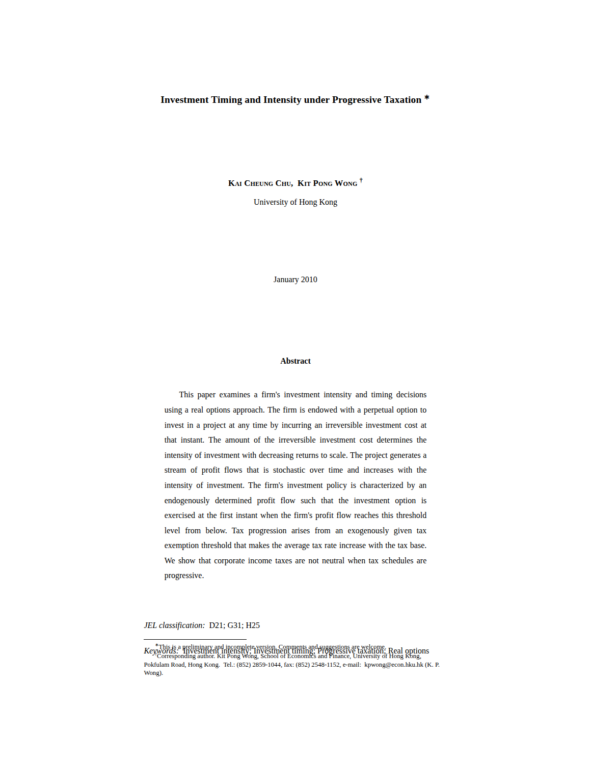Investment Timing and Intensity under Progressive Taxation ∗
Kai Cheung Chu, Kit Pong Wong †
University of Hong Kong
January 2010
Abstract
This paper examines a firm's investment intensity and timing decisions using a real options approach. The firm is endowed with a perpetual option to invest in a project at any time by incurring an irreversible investment cost at that instant. The amount of the irreversible investment cost determines the intensity of investment with decreasing returns to scale. The project generates a stream of profit flows that is stochastic over time and increases with the intensity of investment. The firm's investment policy is characterized by an endogenously determined profit flow such that the investment option is exercised at the first instant when the firm's profit flow reaches this threshold level from below. Tax progression arises from an exogenously given tax exemption threshold that makes the average tax rate increase with the tax base. We show that corporate income taxes are not neutral when tax schedules are progressive.
JEL classification: D21; G31; H25
Keywords: Investment intensity; Investment timing; Progressive taxation; Real options
∗This is a preliminary and incomplete version. Comments and suggestions are welcome.
†Corresponding author. Kit Pong Wong, School of Economics and Finance, University of Hong Kong, Pokfulam Road, Hong Kong. Tel.: (852) 2859-1044, fax: (852) 2548-1152, e-mail: kpwong@econ.hku.hk (K. P. Wong).